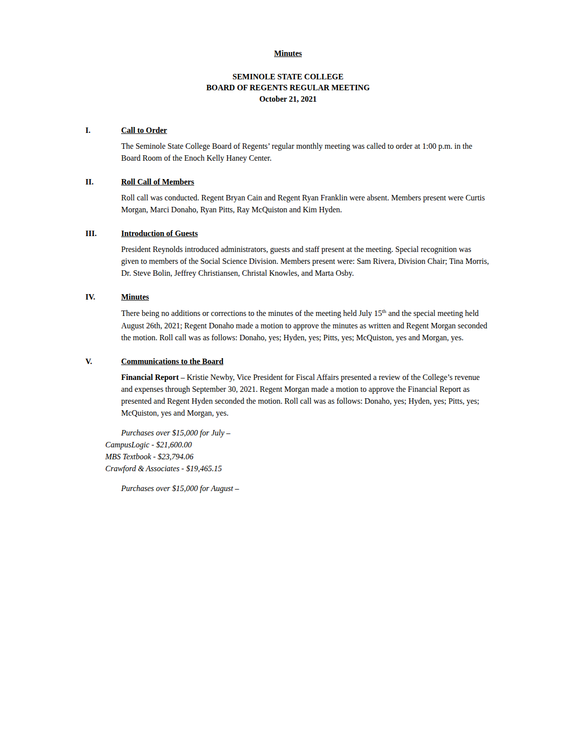Minutes
SEMINOLE STATE COLLEGE
BOARD OF REGENTS REGULAR MEETING
October 21, 2021
I. Call to Order
The Seminole State College Board of Regents’ regular monthly meeting was called to order at 1:00 p.m. in the Board Room of the Enoch Kelly Haney Center.
II. Roll Call of Members
Roll call was conducted. Regent Bryan Cain and Regent Ryan Franklin were absent. Members present were Curtis Morgan, Marci Donaho, Ryan Pitts, Ray McQuiston and Kim Hyden.
III. Introduction of Guests
President Reynolds introduced administrators, guests and staff present at the meeting. Special recognition was given to members of the Social Science Division. Members present were: Sam Rivera, Division Chair; Tina Morris, Dr. Steve Bolin, Jeffrey Christiansen, Christal Knowles, and Marta Osby.
IV. Minutes
There being no additions or corrections to the minutes of the meeting held July 15th and the special meeting held August 26th, 2021; Regent Donaho made a motion to approve the minutes as written and Regent Morgan seconded the motion. Roll call was as follows: Donaho, yes; Hyden, yes; Pitts, yes; McQuiston, yes and Morgan, yes.
V. Communications to the Board
Financial Report – Kristie Newby, Vice President for Fiscal Affairs presented a review of the College’s revenue and expenses through September 30, 2021. Regent Morgan made a motion to approve the Financial Report as presented and Regent Hyden seconded the motion. Roll call was as follows: Donaho, yes; Hyden, yes; Pitts, yes; McQuiston, yes and Morgan, yes.
Purchases over $15,000 for July –
CampusLogic - $21,600.00
MBS Textbook - $23,794.06
Crawford & Associates - $19,465.15
Purchases over $15,000 for August –